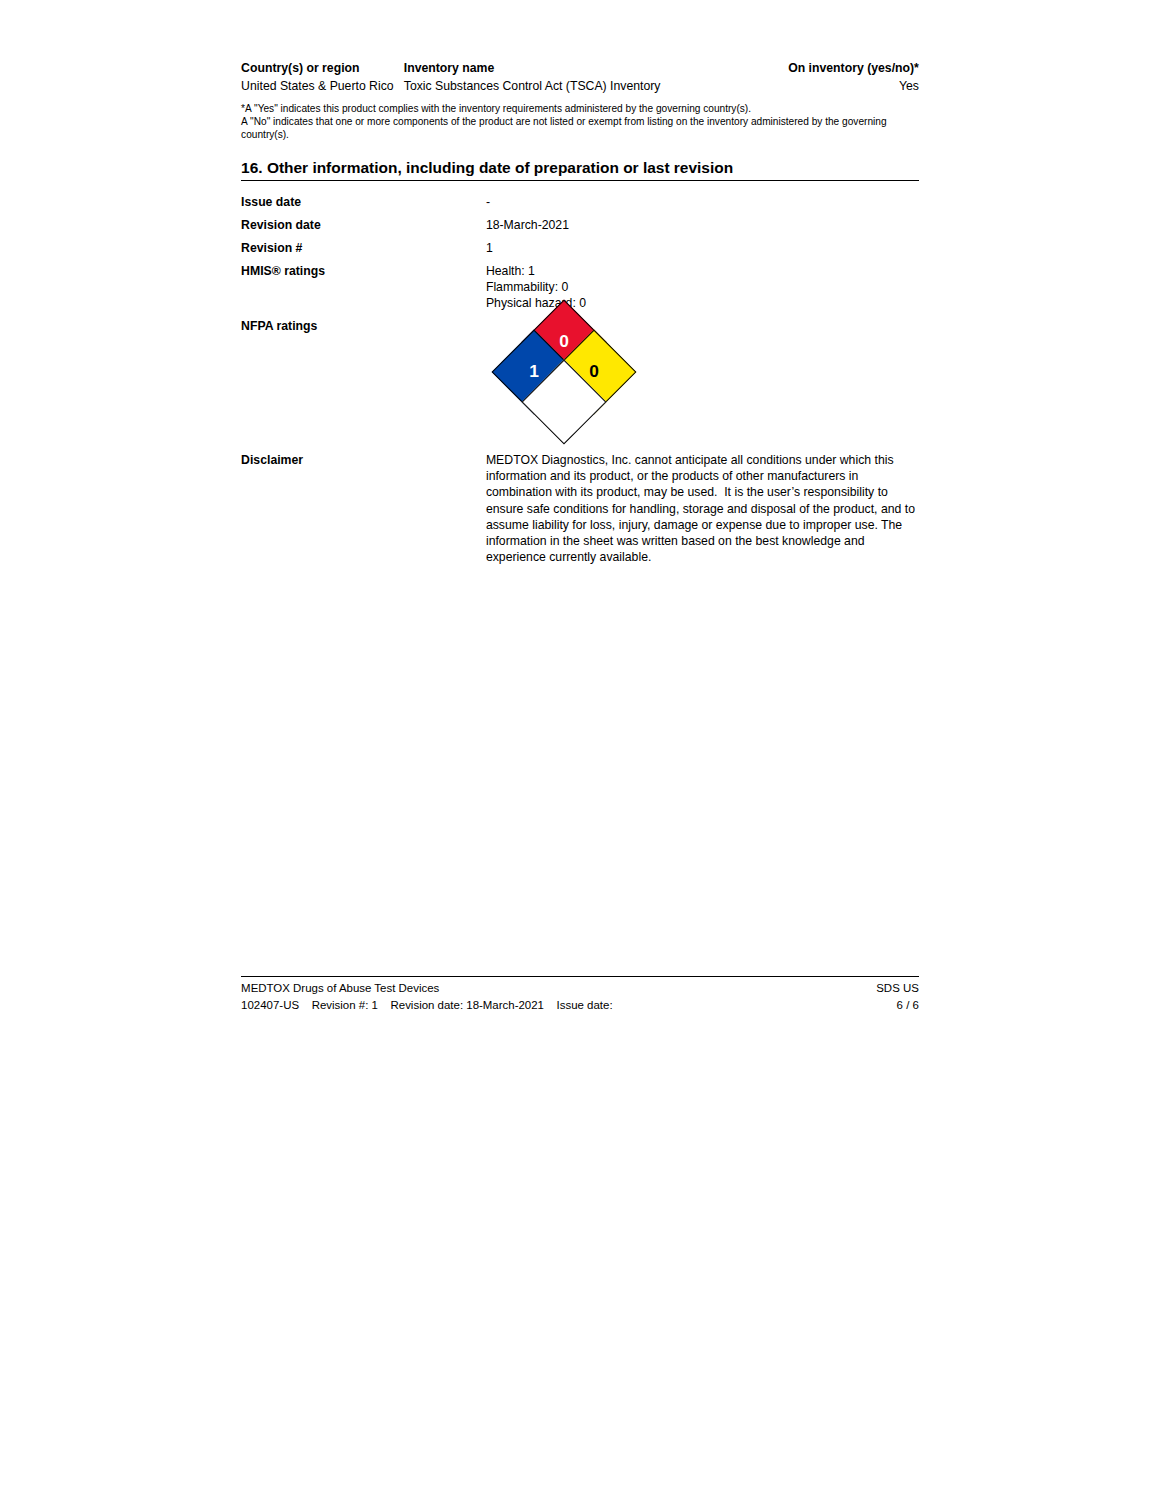| Country(s) or region | Inventory name | On inventory (yes/no)* |
| --- | --- | --- |
| United States & Puerto Rico | Toxic Substances Control Act (TSCA) Inventory | Yes |
*A "Yes" indicates this product complies with the inventory requirements administered by the governing country(s).
A "No" indicates that one or more components of the product are not listed or exempt from listing on the inventory administered by the governing country(s).
16. Other information, including date of preparation or last revision
Issue date
-
Revision date
18-March-2021
Revision #
1
HMIS® ratings
Health: 1
Flammability: 0
Physical hazard: 0
NFPA ratings
0
1
0
Disclaimer
MEDTOX Diagnostics, Inc. cannot anticipate all conditions under which this information and its product, or the products of other manufacturers in combination with its product, may be used. It is the user’s responsibility to ensure safe conditions for handling, storage and disposal of the product, and to assume liability for loss, injury, damage or expense due to improper use. The information in the sheet was written based on the best knowledge and experience currently available.
| MEDTOX Drugs of Abuse Test Devices | SDS US |
| 102407-US Revision #: 1 Revision date: 18-March-2021 Issue date: | 6 / 6 |